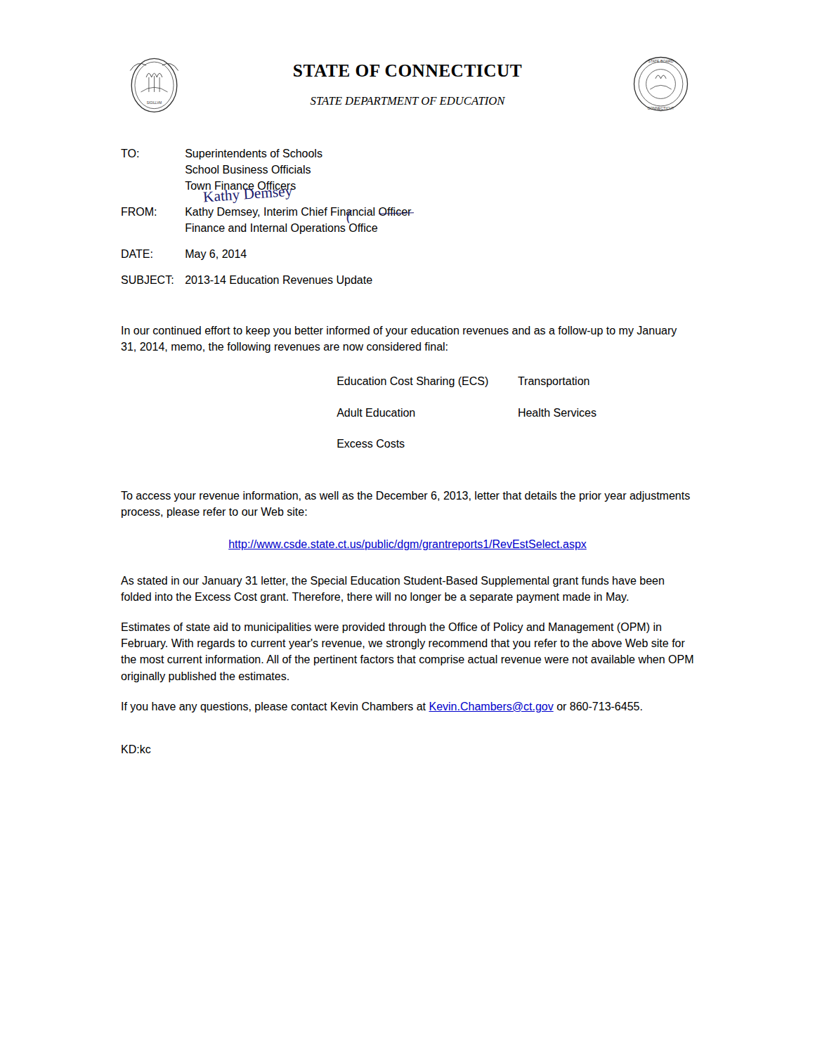SIGILLVM
STATE OF CONNECTICUT
STATE DEPARTMENT OF EDUCATION
STATE BOARD CONNECTICUT
| TO: | Superintendents of Schools School Business Officials Town Finance Officers |
| FROM: | Kathy Demsey Kathy Demsey, Interim Chief Financial Officer Finance and Internal Operations Office ( |
| DATE: | May 6, 2014 |
| SUBJECT: | 2013-14 Education Revenues Update |
In our continued effort to keep you better informed of your education revenues and as a follow-up to my January 31, 2014, memo, the following revenues are now considered final:
| Education Cost Sharing (ECS) | Transportation |
| Adult Education | Health Services |
| Excess Costs | |
To access your revenue information, as well as the December 6, 2013, letter that details the prior year adjustments process, please refer to our Web site:
http://www.csde.state.ct.us/public/dgm/grantreports1/RevEstSelect.aspx
As stated in our January 31 letter, the Special Education Student-Based Supplemental grant funds have been folded into the Excess Cost grant. Therefore, there will no longer be a separate payment made in May.
Estimates of state aid to municipalities were provided through the Office of Policy and Management (OPM) in February. With regards to current year's revenue, we strongly recommend that you refer to the above Web site for the most current information. All of the pertinent factors that comprise actual revenue were not available when OPM originally published the estimates.
If you have any questions, please contact Kevin Chambers at Kevin.Chambers@ct.gov or 860-713-6455.
KD:kc